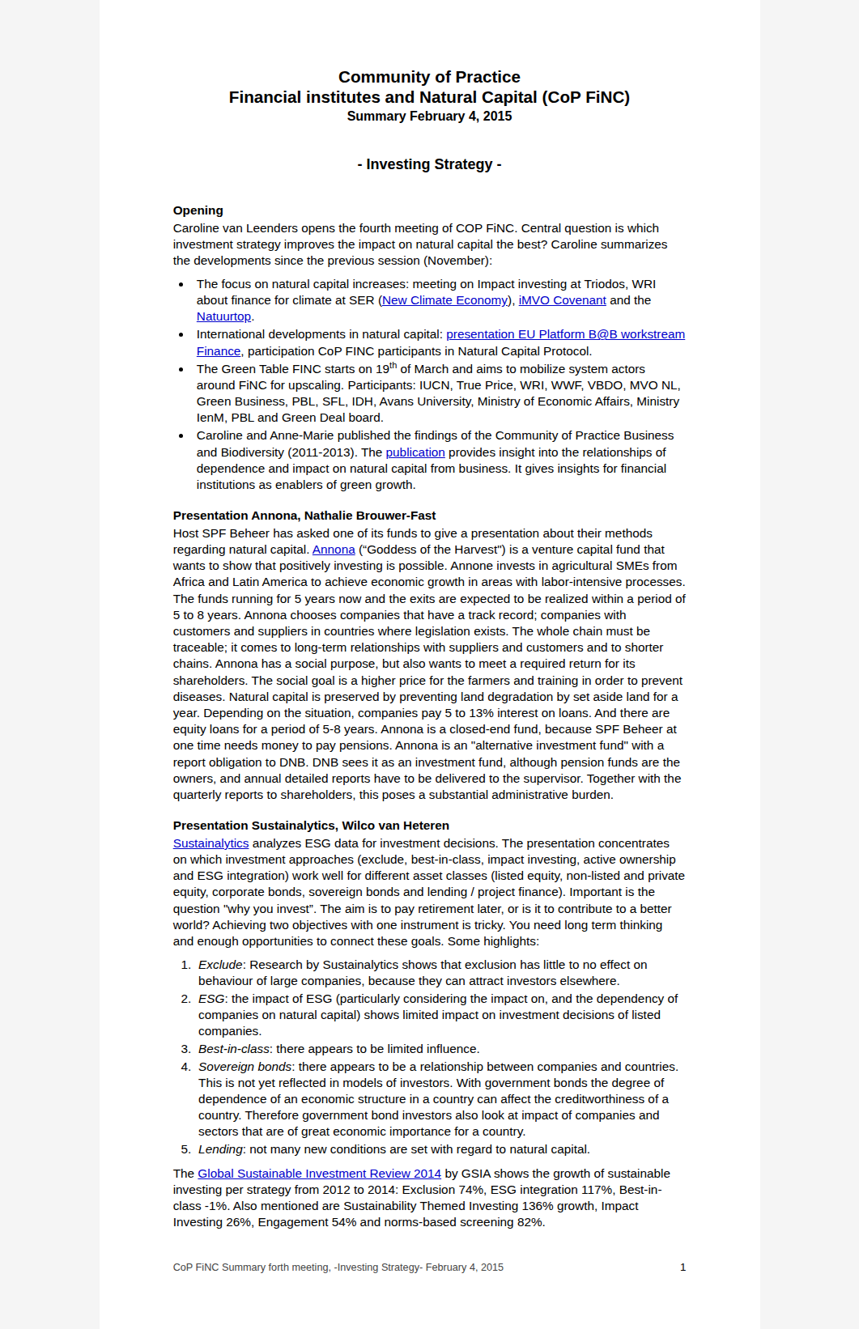Community of Practice
Financial institutes and Natural Capital (CoP FiNC)
Summary February 4, 2015
- Investing Strategy -
Opening
Caroline van Leenders opens the fourth meeting of COP FiNC. Central question is which investment strategy improves the impact on natural capital the best? Caroline summarizes the developments since the previous session (November):
The focus on natural capital increases: meeting on Impact investing at Triodos, WRI about finance for climate at SER (New Climate Economy), iMVO Covenant and the Natuurtop.
International developments in natural capital: presentation EU Platform B@B workstream Finance, participation CoP FINC participants in Natural Capital Protocol.
The Green Table FINC starts on 19th of March and aims to mobilize system actors around FiNC for upscaling. Participants: IUCN, True Price, WRI, WWF, VBDO, MVO NL, Green Business, PBL, SFL, IDH, Avans University, Ministry of Economic Affairs, Ministry IenM, PBL and Green Deal board.
Caroline and Anne-Marie published the findings of the Community of Practice Business and Biodiversity (2011-2013). The publication provides insight into the relationships of dependence and impact on natural capital from business. It gives insights for financial institutions as enablers of green growth.
Presentation Annona, Nathalie Brouwer-Fast
Host SPF Beheer has asked one of its funds to give a presentation about their methods regarding natural capital. Annona (“Goddess of the Harvest") is a venture capital fund that wants to show that positively investing is possible. Annone invests in agricultural SMEs from Africa and Latin America to achieve economic growth in areas with labor-intensive processes. The funds running for 5 years now and the exits are expected to be realized within a period of 5 to 8 years. Annona chooses companies that have a track record; companies with customers and suppliers in countries where legislation exists. The whole chain must be traceable; it comes to long-term relationships with suppliers and customers and to shorter chains. Annona has a social purpose, but also wants to meet a required return for its shareholders. The social goal is a higher price for the farmers and training in order to prevent diseases. Natural capital is preserved by preventing land degradation by set aside land for a year. Depending on the situation, companies pay 5 to 13% interest on loans. And there are equity loans for a period of 5-8 years. Annona is a closed-end fund, because SPF Beheer at one time needs money to pay pensions. Annona is an "alternative investment fund" with a report obligation to DNB. DNB sees it as an investment fund, although pension funds are the owners, and annual detailed reports have to be delivered to the supervisor. Together with the quarterly reports to shareholders, this poses a substantial administrative burden.
Presentation Sustainalytics, Wilco van Heteren
Sustainalytics analyzes ESG data for investment decisions. The presentation concentrates on which investment approaches (exclude, best-in-class, impact investing, active ownership and ESG integration) work well for different asset classes (listed equity, non-listed and private equity, corporate bonds, sovereign bonds and lending / project finance). Important is the question "why you invest”. The aim is to pay retirement later, or is it to contribute to a better world? Achieving two objectives with one instrument is tricky. You need long term thinking and enough opportunities to connect these goals. Some highlights:
Exclude: Research by Sustainalytics shows that exclusion has little to no effect on behaviour of large companies, because they can attract investors elsewhere.
ESG: the impact of ESG (particularly considering the impact on, and the dependency of companies on natural capital) shows limited impact on investment decisions of listed companies.
Best-in-class: there appears to be limited influence.
Sovereign bonds: there appears to be a relationship between companies and countries. This is not yet reflected in models of investors. With government bonds the degree of dependence of an economic structure in a country can affect the creditworthiness of a country. Therefore government bond investors also look at impact of companies and sectors that are of great economic importance for a country.
Lending: not many new conditions are set with regard to natural capital.
The Global Sustainable Investment Review 2014 by GSIA shows the growth of sustainable investing per strategy from 2012 to 2014: Exclusion 74%, ESG integration 117%, Best-in-class -1%. Also mentioned are Sustainability Themed Investing 136% growth, Impact Investing 26%, Engagement 54% and norms-based screening 82%.
CoP FiNC Summary forth meeting, -Investing Strategy- February 4, 2015 1